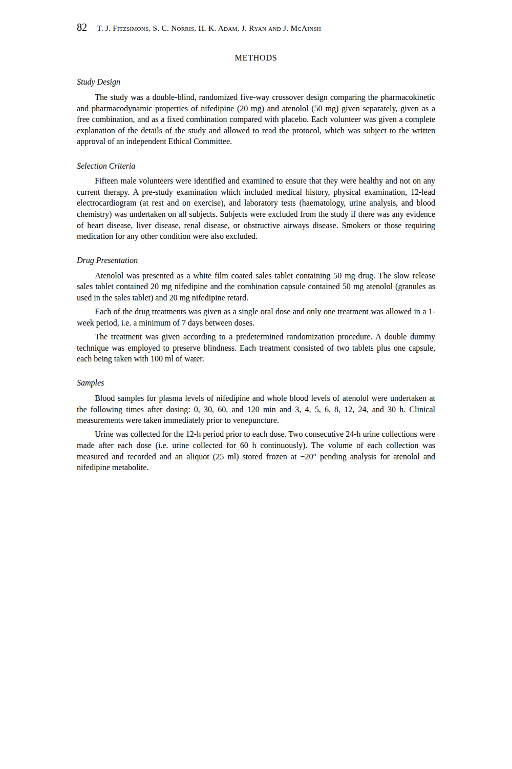82 T. J. Fitzsimons, S. C. Norris, H. K. Adam, J. Ryan and J. McAinsh
METHODS
Study Design
The study was a double-blind, randomized five-way crossover design comparing the pharmacokinetic and pharmacodynamic properties of nifedipine (20 mg) and atenolol (50 mg) given separately, given as a free combination, and as a fixed combination compared with placebo. Each volunteer was given a complete explanation of the details of the study and allowed to read the protocol, which was subject to the written approval of an independent Ethical Committee.
Selection Criteria
Fifteen male volunteers were identified and examined to ensure that they were healthy and not on any current therapy. A pre-study examination which included medical history, physical examination, 12-lead electrocardiogram (at rest and on exercise), and laboratory tests (haematology, urine analysis, and blood chemistry) was undertaken on all subjects. Subjects were excluded from the study if there was any evidence of heart disease, liver disease, renal disease, or obstructive airways disease. Smokers or those requiring medication for any other condition were also excluded.
Drug Presentation
Atenolol was presented as a white film coated sales tablet containing 50 mg drug. The slow release sales tablet contained 20 mg nifedipine and the combination capsule contained 50 mg atenolol (granules as used in the sales tablet) and 20 mg nifedipine retard.
Each of the drug treatments was given as a single oral dose and only one treatment was allowed in a 1-week period, i.e. a minimum of 7 days between doses.
The treatment was given according to a predetermined randomization procedure. A double dummy technique was employed to preserve blindness. Each treatment consisted of two tablets plus one capsule, each being taken with 100 ml of water.
Samples
Blood samples for plasma levels of nifedipine and whole blood levels of atenolol were undertaken at the following times after dosing: 0, 30, 60, and 120 min and 3, 4, 5, 6, 8, 12, 24, and 30 h. Clinical measurements were taken immediately prior to venepuncture.
Urine was collected for the 12-h period prior to each dose. Two consecutive 24-h urine collections were made after each dose (i.e. urine collected for 60 h continuously). The volume of each collection was measured and recorded and an aliquot (25 ml) stored frozen at −20° pending analysis for atenolol and nifedipine metabolite.